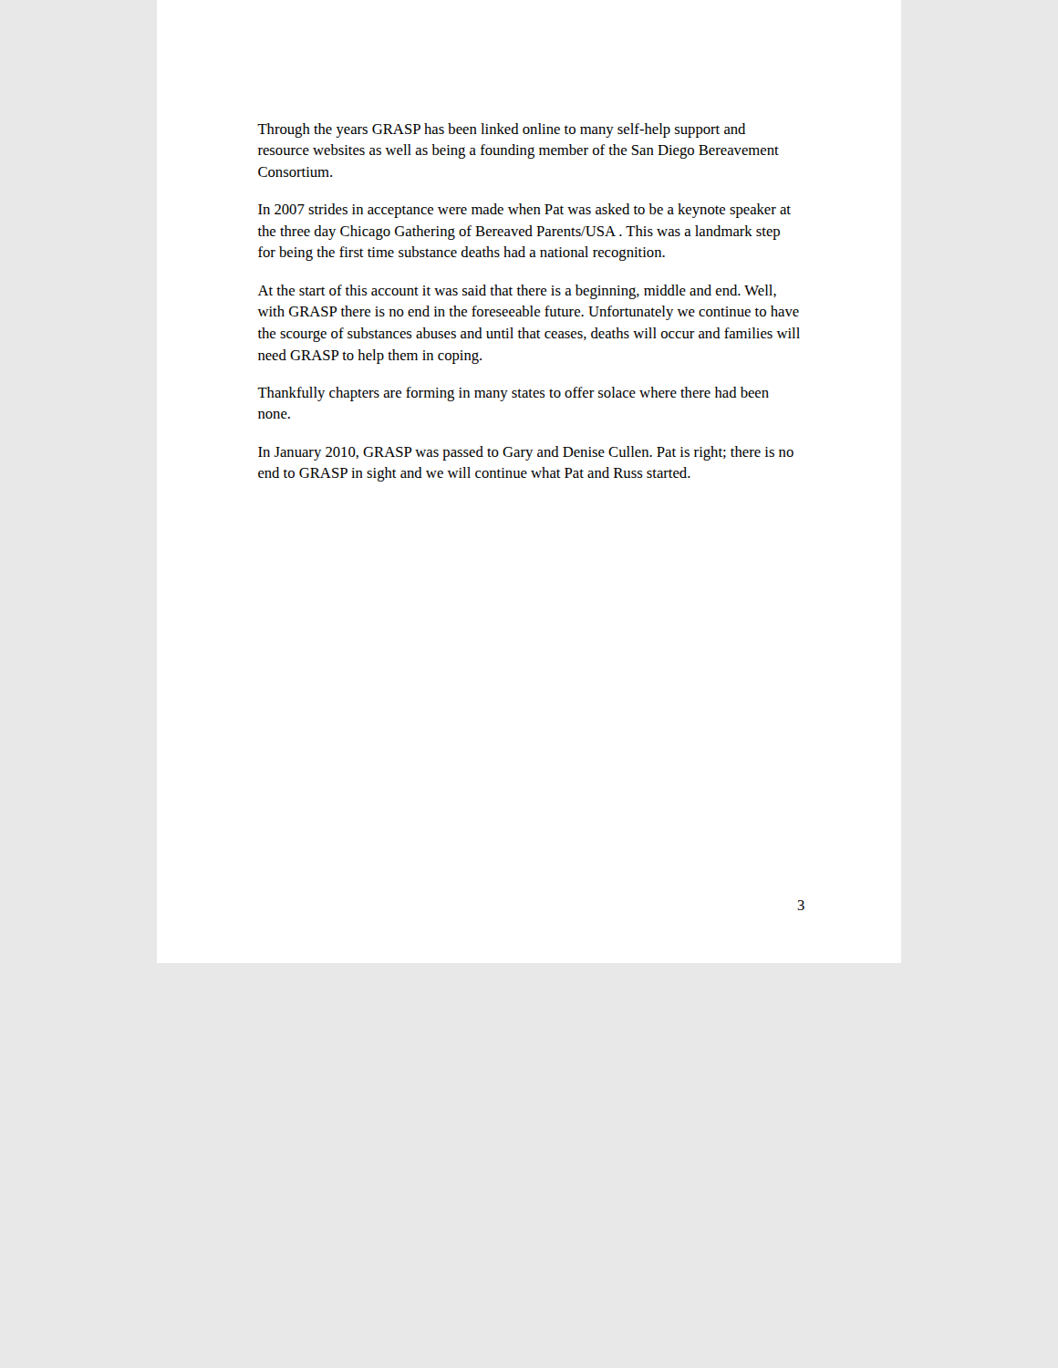Through the years GRASP has been linked online to many self-help support and resource websites as well as being a founding member of the San Diego Bereavement Consortium.
In 2007 strides in acceptance were made when Pat was asked to be a keynote speaker at the three day Chicago Gathering of Bereaved Parents/USA . This was a landmark step for being the first time substance deaths had a national recognition.
At the start of this account it was said that there is a beginning, middle and end. Well, with GRASP there is no end in the foreseeable future. Unfortunately we continue to have the scourge of substances abuses and until that ceases, deaths will occur and families will need GRASP to help them in coping.
Thankfully chapters are forming in many states to offer solace where there had been none.
In January 2010, GRASP was passed to Gary and Denise Cullen. Pat is right; there is no end to GRASP in sight and we will continue what Pat and Russ started.
3